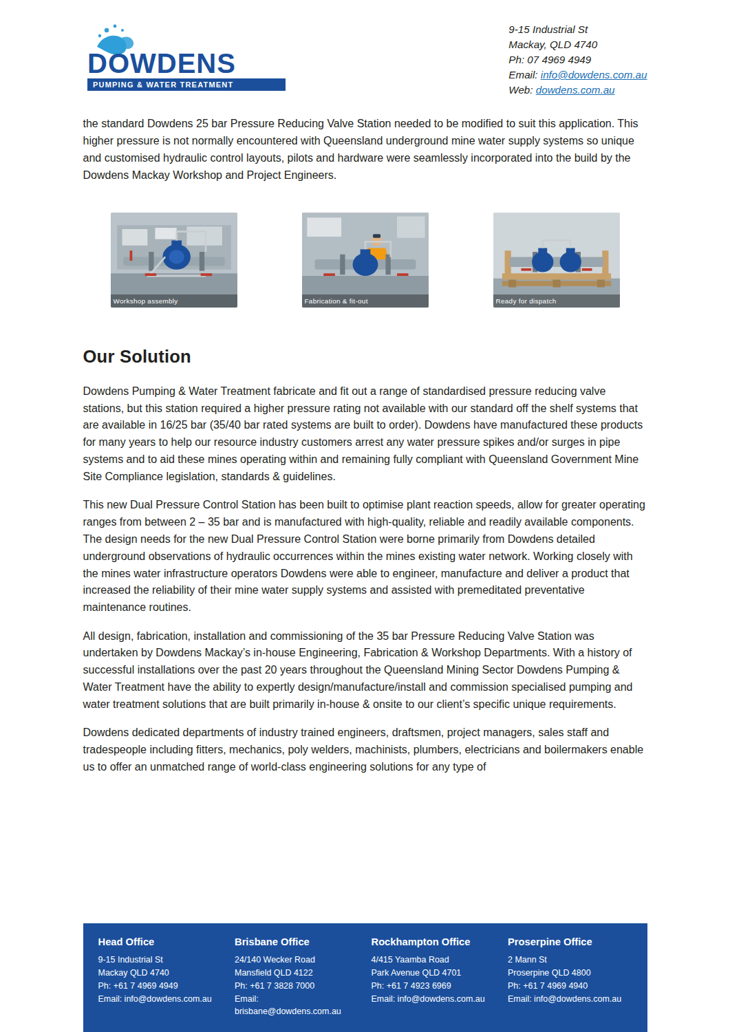DOWDENS PUMPING & WATER TREATMENT
9-15 Industrial St
Mackay, QLD 4740
Ph: 07 4969 4949
Email: info@dowdens.com.au
Web: dowdens.com.au
the standard Dowdens 25 bar Pressure Reducing Valve Station needed to be modified to suit this application. This higher pressure is not normally encountered with Queensland underground mine water supply systems so unique and customised hydraulic control layouts, pilots and hardware were seamlessly incorporated into the build by the Dowdens Mackay Workshop and Project Engineers.
Workshop assembly
Fabrication & fit-out
Ready for dispatch
Our Solution
Dowdens Pumping & Water Treatment fabricate and fit out a range of standardised pressure reducing valve stations, but this station required a higher pressure rating not available with our standard off the shelf systems that are available in 16/25 bar (35/40 bar rated systems are built to order). Dowdens have manufactured these products for many years to help our resource industry customers arrest any water pressure spikes and/or surges in pipe systems and to aid these mines operating within and remaining fully compliant with Queensland Government Mine Site Compliance legislation, standards & guidelines.
This new Dual Pressure Control Station has been built to optimise plant reaction speeds, allow for greater operating ranges from between 2 – 35 bar and is manufactured with high-quality, reliable and readily available components. The design needs for the new Dual Pressure Control Station were borne primarily from Dowdens detailed underground observations of hydraulic occurrences within the mines existing water network. Working closely with the mines water infrastructure operators Dowdens were able to engineer, manufacture and deliver a product that increased the reliability of their mine water supply systems and assisted with premeditated preventative maintenance routines.
All design, fabrication, installation and commissioning of the 35 bar Pressure Reducing Valve Station was undertaken by Dowdens Mackay’s in-house Engineering, Fabrication & Workshop Departments. With a history of successful installations over the past 20 years throughout the Queensland Mining Sector Dowdens Pumping & Water Treatment have the ability to expertly design/manufacture/install and commission specialised pumping and water treatment solutions that are built primarily in-house & onsite to our client’s specific unique requirements.
Dowdens dedicated departments of industry trained engineers, draftsmen, project managers, sales staff and tradespeople including fitters, mechanics, poly welders, machinists, plumbers, electricians and boilermakers enable us to offer an unmatched range of world-class engineering solutions for any type of
Head Office
9-15 Industrial St
Mackay QLD 4740
Ph: +61 7 4969 4949
Email: info@dowdens.com.au
Brisbane Office
24/140 Wecker Road
Mansfield QLD 4122
Ph: +61 7 3828 7000
Email: brisbane@dowdens.com.au
Rockhampton Office
4/415 Yaamba Road
Park Avenue QLD 4701
Ph: +61 7 4923 6969
Email: info@dowdens.com.au
Proserpine Office
2 Mann St
Proserpine QLD 4800
Ph: +61 7 4969 4940
Email: info@dowdens.com.au